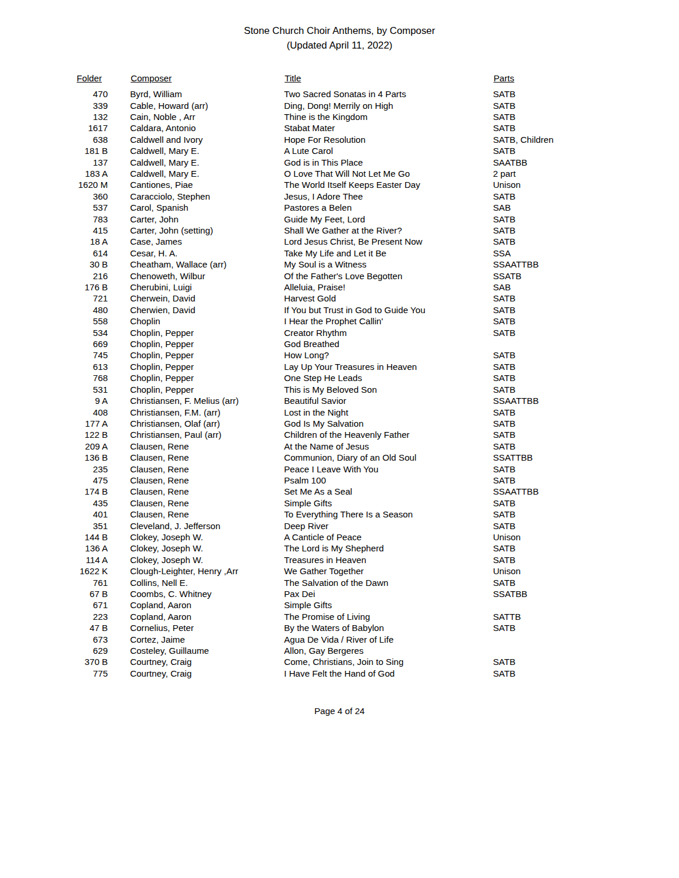Stone Church Choir Anthems, by Composer
(Updated April 11, 2022)
| Folder | Composer | Title | Parts |
| --- | --- | --- | --- |
| 470 | Byrd, William | Two Sacred Sonatas in 4 Parts | SATB |
| 339 | Cable, Howard (arr) | Ding, Dong! Merrily on High | SATB |
| 132 | Cain, Noble , Arr | Thine is the Kingdom | SATB |
| 1617 | Caldara, Antonio | Stabat Mater | SATB |
| 638 | Caldwell and Ivory | Hope For Resolution | SATB, Children |
| 181 B | Caldwell, Mary E. | A Lute Carol | SATB |
| 137 | Caldwell, Mary E. | God is in This Place | SAATBB |
| 183 A | Caldwell, Mary E. | O Love That Will Not Let Me Go | 2 part |
| 1620 M | Cantiones, Piae | The World Itself Keeps Easter Day | Unison |
| 360 | Caracciolo, Stephen | Jesus, I Adore Thee | SATB |
| 537 | Carol, Spanish | Pastores a Belen | SAB |
| 783 | Carter, John | Guide My Feet, Lord | SATB |
| 415 | Carter, John (setting) | Shall We Gather at the River? | SATB |
| 18 A | Case, James | Lord Jesus Christ, Be Present Now | SATB |
| 614 | Cesar, H. A. | Take My Life and Let it Be | SSA |
| 30 B | Cheatham, Wallace (arr) | My Soul is a Witness | SSAATTBB |
| 216 | Chenoweth, Wilbur | Of the Father's Love Begotten | SSATB |
| 176 B | Cherubini, Luigi | Alleluia, Praise! | SAB |
| 721 | Cherwein, David | Harvest Gold | SATB |
| 480 | Cherwien, David | If You but Trust in God to Guide You | SATB |
| 558 | Choplin | I Hear the Prophet Callin' | SATB |
| 534 | Choplin, Pepper | Creator Rhythm | SATB |
| 669 | Choplin, Pepper | God Breathed | |
| 745 | Choplin, Pepper | How Long? | SATB |
| 613 | Choplin, Pepper | Lay Up Your Treasures in Heaven | SATB |
| 768 | Choplin, Pepper | One Step He Leads | SATB |
| 531 | Choplin, Pepper | This is My Beloved Son | SATB |
| 9 A | Christiansen, F. Melius (arr) | Beautiful Savior | SSAATTBB |
| 408 | Christiansen, F.M. (arr) | Lost in the Night | SATB |
| 177 A | Christiansen, Olaf (arr) | God Is My Salvation | SATB |
| 122 B | Christiansen, Paul (arr) | Children of the Heavenly Father | SATB |
| 209 A | Clausen, Rene | At the Name of Jesus | SATB |
| 136 B | Clausen, Rene | Communion, Diary of an Old Soul | SSATTBB |
| 235 | Clausen, Rene | Peace I Leave With You | SATB |
| 475 | Clausen, Rene | Psalm 100 | SATB |
| 174 B | Clausen, Rene | Set Me As a Seal | SSAATTBB |
| 435 | Clausen, Rene | Simple Gifts | SATB |
| 401 | Clausen, Rene | To Everything There Is a Season | SATB |
| 351 | Cleveland, J. Jefferson | Deep River | SATB |
| 144 B | Clokey, Joseph W. | A Canticle of Peace | Unison |
| 136 A | Clokey, Joseph W. | The Lord is My Shepherd | SATB |
| 114 A | Clokey, Joseph W. | Treasures in Heaven | SATB |
| 1622 K | Clough-Leighter, Henry ,Arr | We Gather Together | Unison |
| 761 | Collins, Nell E. | The Salvation of the Dawn | SATB |
| 67 B | Coombs, C. Whitney | Pax Dei | SSATBB |
| 671 | Copland, Aaron | Simple Gifts | |
| 223 | Copland, Aaron | The Promise of Living | SATTB |
| 47 B | Cornelius, Peter | By the Waters of Babylon | SATB |
| 673 | Cortez, Jaime | Agua De Vida / River of Life | |
| 629 | Costeley, Guillaume | Allon, Gay Bergeres | |
| 370 B | Courtney, Craig | Come, Christians, Join to Sing | SATB |
| 775 | Courtney, Craig | I Have Felt the Hand of God | SATB |
Page 4 of 24